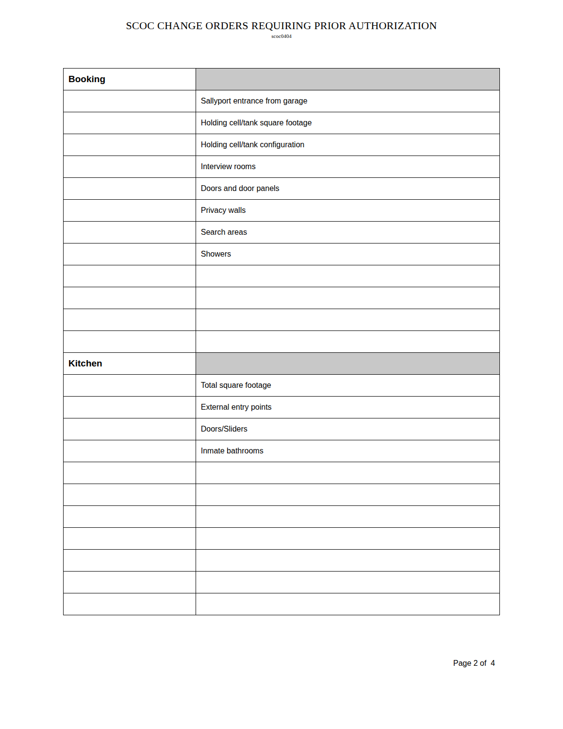SCOC CHANGE ORDERS REQUIRING PRIOR AUTHORIZATION
scoc0404
| Booking | |
| | Sallyport entrance from garage |
| | Holding cell/tank square footage |
| | Holding cell/tank configuration |
| | Interview rooms |
| | Doors and door panels |
| | Privacy walls |
| | Search areas |
| | Showers |
| Kitchen | |
| | Total square footage |
| | External entry points |
| | Doors/Sliders |
| | Inmate bathrooms |
Page 2 of 4